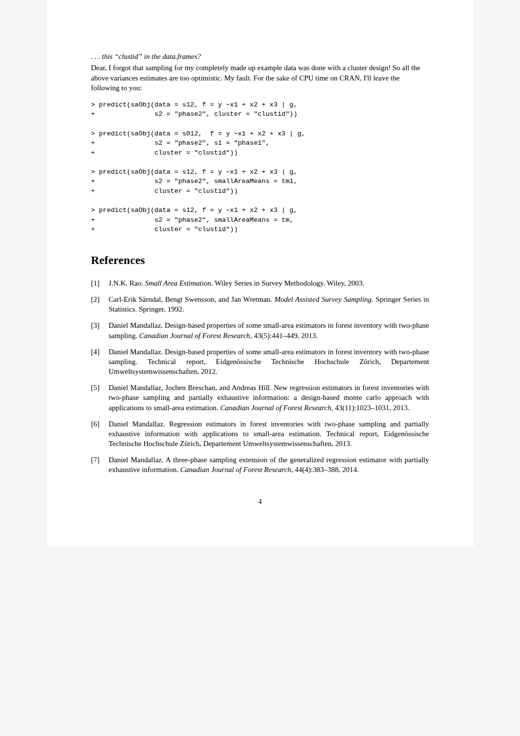. . . this “clustid” in the data.frames?
Dear, I forgot that sampling for my completely made up example data was done with a cluster design! So all the above variances estimates are too optimistic. My fault. For the sake of CPU time on CRAN, I'll leave the following to you:
> predict(saObj(data = s12, f = y ~x1 + x2 + x3 | g,
+               s2 = "phase2", cluster = "clustid"))

> predict(saObj(data = s012,  f = y ~x1 + x2 + x3 | g,
+               s2 = "phase2", s1 = "phase1",
+               cluster = "clustid"))

> predict(saObj(data = s12, f = y ~x1 + x2 + x3 | g,
+               s2 = "phase2", smallAreaMeans = tm1,
+               cluster = "clustid"))

> predict(saObj(data = s12, f = y ~x1 + x2 + x3 | g,
+               s2 = "phase2", smallAreaMeans = tm,
+               cluster = "clustid"))
References
[1] J.N.K. Rao. Small Area Estimation. Wiley Series in Survey Methodology. Wiley, 2003.
[2] Carl-Erik Särndal, Bengt Swensson, and Jan Wretman. Model Assisted Survey Sampling. Springer Series in Statistics. Springer, 1992.
[3] Daniel Mandallaz. Design-based properties of some small-area estimators in forest inventory with two-phase sampling. Canadian Journal of Forest Research, 43(5):441–449, 2013.
[4] Daniel Mandallaz. Design-based properties of some small-area estimators in forest inventory with two-phase sampling. Technical report, Eidgenössische Technische Hochschule Zürich, Departement Umweltsystemwissenschaften, 2012.
[5] Daniel Mandallaz, Jochen Breschan, and Andreas Hill. New regression estimators in forest inventories with two-phase sampling and partially exhaustive information: a design-based monte carlo approach with applications to small-area estimation. Canadian Journal of Forest Research, 43(11):1023–1031, 2013.
[6] Daniel Mandallaz. Regression estimators in forest inventories with two-phase sampling and partially exhaustive information with applications to small-area estimation. Technical report, Eidgenössische Technische Hochschule Zürich, Departement Umweltsystemwissenschaften, 2013.
[7] Daniel Mandallaz. A three-phase sampling extension of the generalized regression estimator with partially exhaustive information. Canadian Journal of Forest Research, 44(4):383–388, 2014.
4